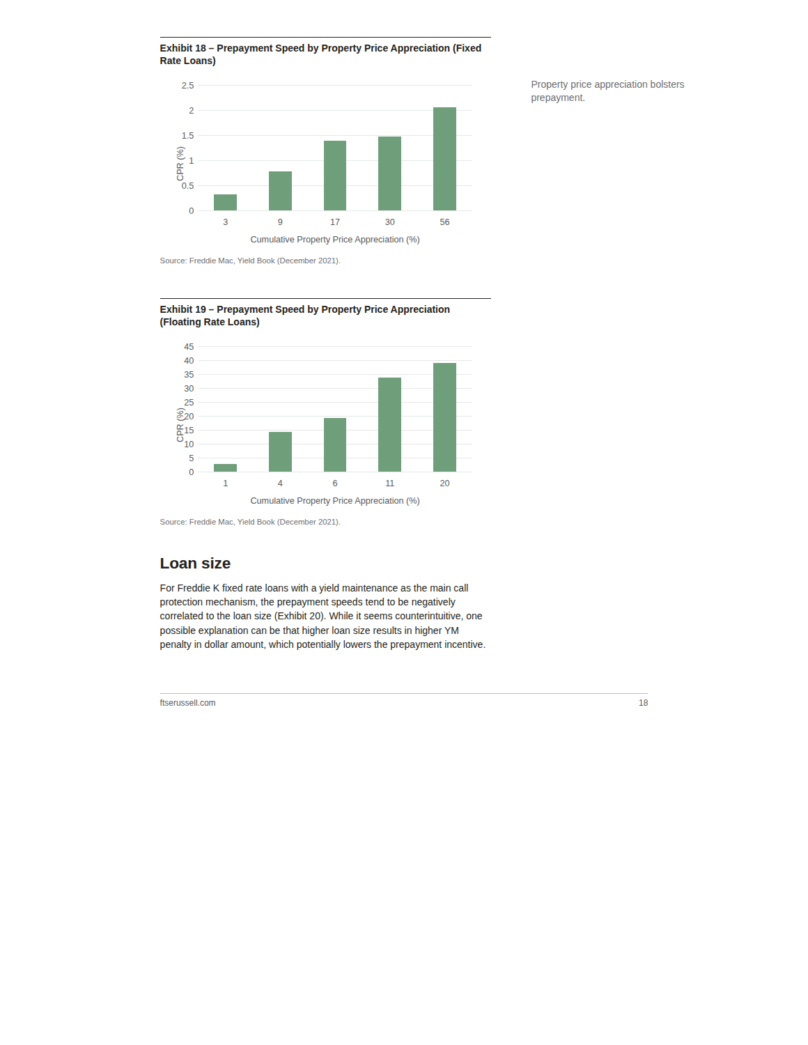Exhibit 18 – Prepayment Speed by Property Price Appreciation (Fixed Rate Loans)
CPR (%)
2.5
2
1.5
1
0.5
0
39173056
Cumulative Property Price Appreciation (%)
Source: Freddie Mac, Yield Book (December 2021).
Exhibit 19 – Prepayment Speed by Property Price Appreciation (Floating Rate Loans)
CPR (%)
45
40
35
30
25
20
15
10
5
0
1461120
Cumulative Property Price Appreciation (%)
Source: Freddie Mac, Yield Book (December 2021).
Loan size
For Freddie K fixed rate loans with a yield maintenance as the main call protection mechanism, the prepayment speeds tend to be negatively correlated to the loan size (Exhibit 20). While it seems counterintuitive, one possible explanation can be that higher loan size results in higher YM penalty in dollar amount, which potentially lowers the prepayment incentive.
Property price appreciation bolsters prepayment.
ftserussell.com 18